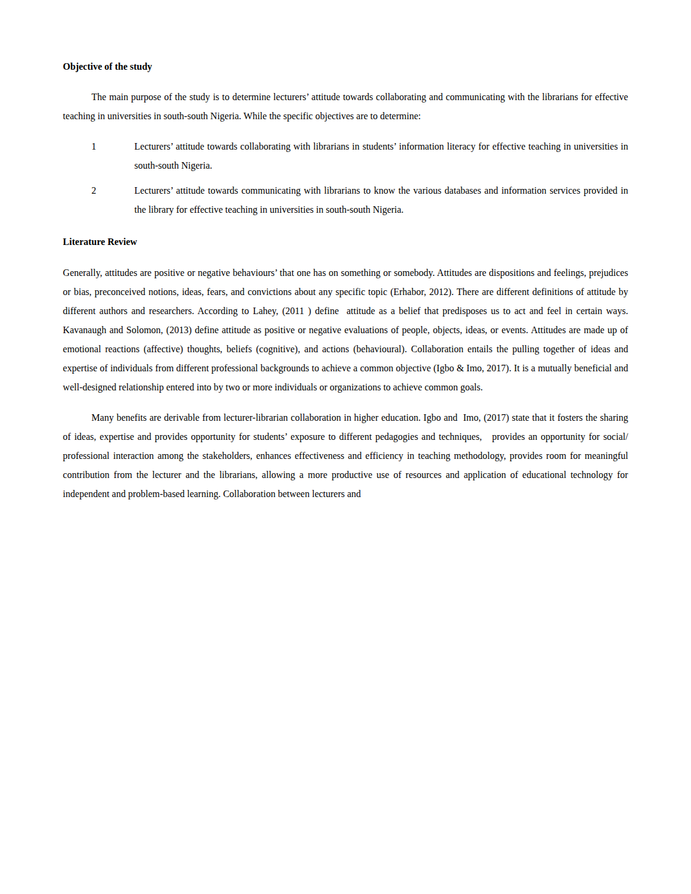Objective of the study
The main purpose of the study is to determine lecturers’ attitude towards collaborating and communicating with the librarians for effective teaching in universities in south-south Nigeria. While the specific objectives are to determine:
Lecturers’ attitude towards collaborating with librarians in students’ information literacy for effective teaching in universities in south-south Nigeria.
Lecturers’ attitude towards communicating with librarians to know the various databases and information services provided in the library for effective teaching in universities in south-south Nigeria.
Literature Review
Generally, attitudes are positive or negative behaviours’ that one has on something or somebody. Attitudes are dispositions and feelings, prejudices or bias, preconceived notions, ideas, fears, and convictions about any specific topic (Erhabor, 2012). There are different definitions of attitude by different authors and researchers. According to Lahey, (2011 ) define attitude as a belief that predisposes us to act and feel in certain ways. Kavanaugh and Solomon, (2013) define attitude as positive or negative evaluations of people, objects, ideas, or events. Attitudes are made up of emotional reactions (affective) thoughts, beliefs (cognitive), and actions (behavioural). Collaboration entails the pulling together of ideas and expertise of individuals from different professional backgrounds to achieve a common objective (Igbo & Imo, 2017). It is a mutually beneficial and well-designed relationship entered into by two or more individuals or organizations to achieve common goals.
Many benefits are derivable from lecturer-librarian collaboration in higher education. Igbo and Imo, (2017) state that it fosters the sharing of ideas, expertise and provides opportunity for students’ exposure to different pedagogies and techniques, provides an opportunity for social/ professional interaction among the stakeholders, enhances effectiveness and efficiency in teaching methodology, provides room for meaningful contribution from the lecturer and the librarians, allowing a more productive use of resources and application of educational technology for independent and problem-based learning. Collaboration between lecturers and